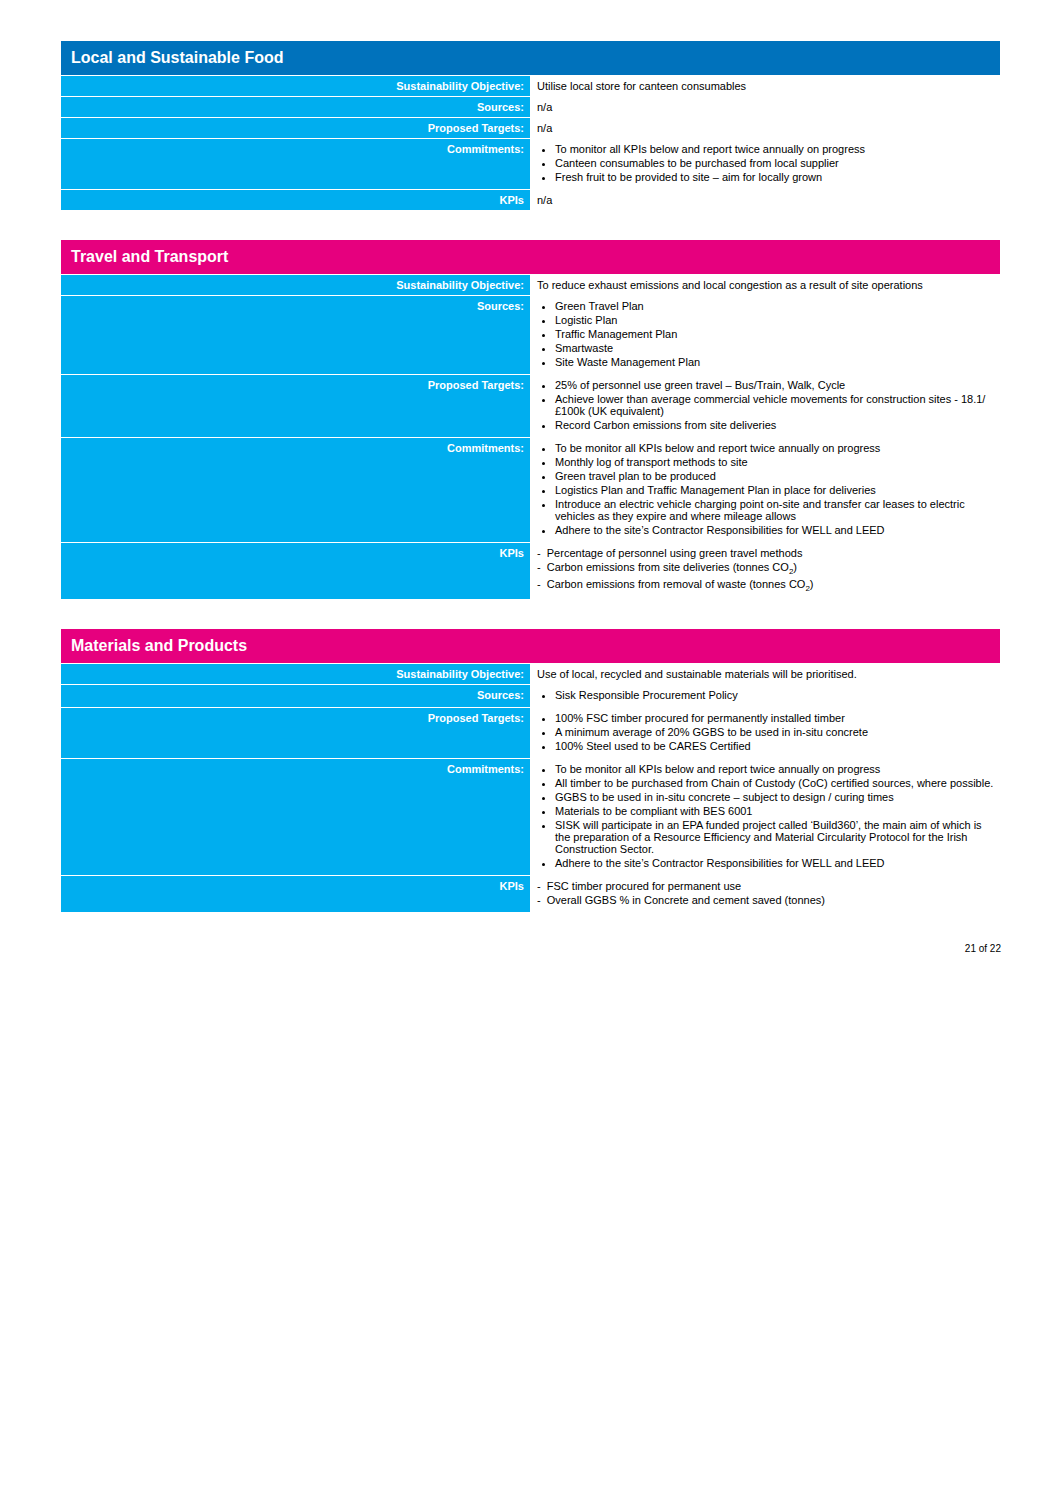| Local and Sustainable Food |
| Sustainability Objective: | Utilise local store for canteen consumables |
| Sources: | n/a |
| Proposed Targets: | n/a |
| Commitments: | To monitor all KPIs below and report twice annually on progress Canteen consumables to be purchased from local supplier Fresh fruit to be provided to site – aim for locally grown |
| KPIs | n/a |
| Travel and Transport |
| Sustainability Objective: | To reduce exhaust emissions and local congestion as a result of site operations |
| Sources: | Green Travel Plan Logistic Plan Traffic Management Plan Smartwaste Site Waste Management Plan |
| Proposed Targets: | 25% of personnel use green travel – Bus/Train, Walk, Cycle Achieve lower than average commercial vehicle movements for construction sites - 18.1/£100k (UK equivalent) Record Carbon emissions from site deliveries |
| Commitments: | To be monitor all KPIs below and report twice annually on progress Monthly log of transport methods to site Green travel plan to be produced Logistics Plan and Traffic Management Plan in place for deliveries Introduce an electric vehicle charging point on-site and transfer car leases to electric vehicles as they expire and where mileage allows Adhere to the site’s Contractor Responsibilities for WELL and LEED |
| KPIs | Percentage of personnel using green travel methods Carbon emissions from site deliveries (tonnes CO 2 ) Carbon emissions from removal of waste (tonnes CO 2 ) |
| Materials and Products |
| Sustainability Objective: | Use of local, recycled and sustainable materials will be prioritised. |
| Sources: | Sisk Responsible Procurement Policy |
| Proposed Targets: | 100% FSC timber procured for permanently installed timber A minimum average of 20% GGBS to be used in in-situ concrete 100% Steel used to be CARES Certified |
| Commitments: | To be monitor all KPIs below and report twice annually on progress All timber to be purchased from Chain of Custody (CoC) certified sources, where possible. GGBS to be used in in-situ concrete – subject to design / curing times Materials to be compliant with BES 6001 SISK will participate in an EPA funded project called ‘Build360’, the main aim of which is the preparation of a Resource Efficiency and Material Circularity Protocol for the Irish Construction Sector. Adhere to the site’s Contractor Responsibilities for WELL and LEED |
| KPIs | FSC timber procured for permanent use Overall GGBS % in Concrete and cement saved (tonnes) |
21 of 22